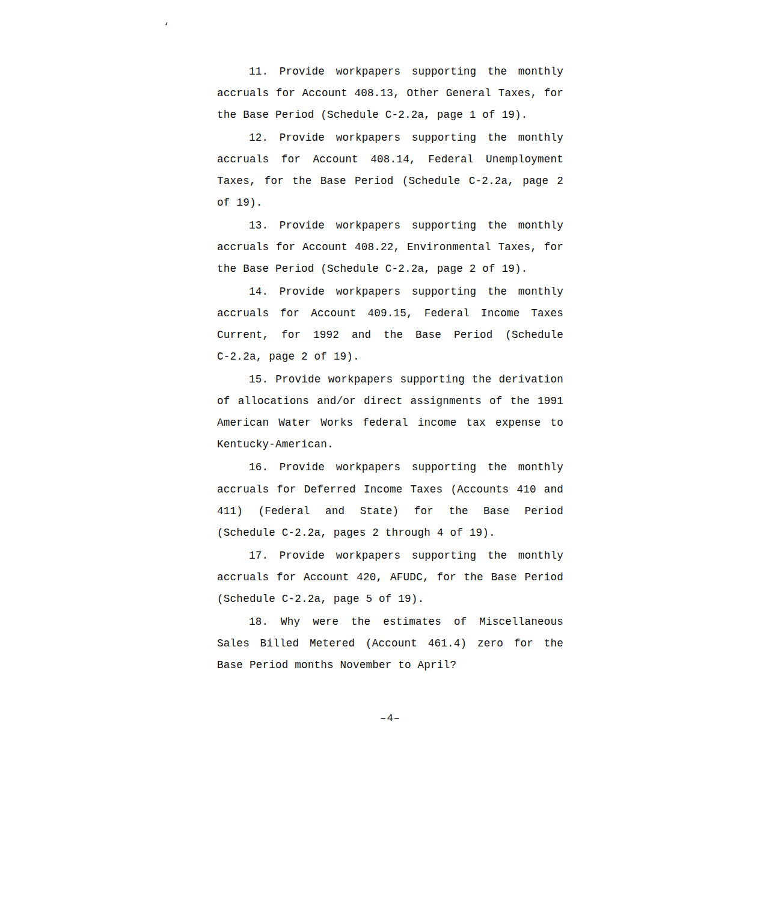‘
11. Provide workpapers supporting the monthly accruals for Account 408.13, Other General Taxes, for the Base Period (Schedule C‑2.2a, page 1 of 19).
12. Provide workpapers supporting the monthly accruals for Account 408.14, Federal Unemployment Taxes, for the Base Period (Schedule C‑2.2a, page 2 of 19).
13. Provide workpapers supporting the monthly accruals for Account 408.22, Environmental Taxes, for the Base Period (Schedule C‑2.2a, page 2 of 19).
14. Provide workpapers supporting the monthly accruals for Account 409.15, Federal Income Taxes Current, for 1992 and the Base Period (Schedule C‑2.2a, page 2 of 19).
15. Provide workpapers supporting the derivation of allocations and/or direct assignments of the 1991 American Water Works federal income tax expense to Kentucky-American.
16. Provide workpapers supporting the monthly accruals for Deferred Income Taxes (Accounts 410 and 411) (Federal and State) for the Base Period (Schedule C‑2.2a, pages 2 through 4 of 19).
17. Provide workpapers supporting the monthly accruals for Account 420, AFUDC, for the Base Period (Schedule C‑2.2a, page 5 of 19).
18. Why were the estimates of Miscellaneous Sales Billed Metered (Account 461.4) zero for the Base Period months November to April?
–4–